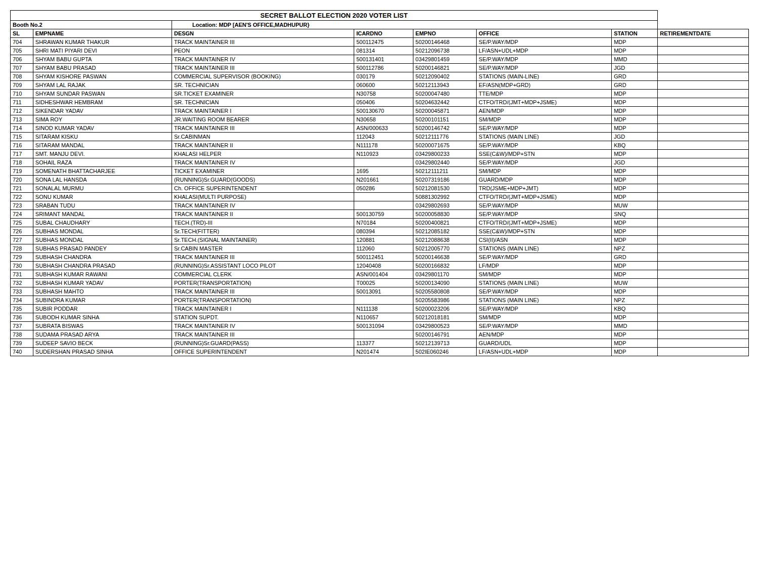| SECRET BALLOT ELECTION 2020 VOTER LIST |
| --- |
| Booth No.2 | Location: MDP [AEN'S OFFICE,MADHUPUR} |
| SL | EMPNAME | DESGN | ICARDNO | EMPNO | OFFICE | STATION | RETIREMENTDATE |
| 704 | SHRAWAN KUMAR THAKUR | TRACK MAINTAINER III | 500112475 | 50200146468 | SE/P.WAY/MDP | MDP | |
| 705 | SHRI MATI PIYARI DEVI | PEON | 081314 | 50212096738 | LF/ASN+UDL+MDP | MDP | |
| 706 | SHYAM BABU GUPTA | TRACK MAINTAINER IV | 500131401 | 03429801459 | SE/P.WAY/MDP | MMD | |
| 707 | SHYAM BABU PRASAD | TRACK MAINTAINER III | 500112786 | 50200146821 | SE/P.WAY/MDP | JGD | |
| 708 | SHYAM KISHORE PASWAN | COMMERCIAL SUPERVISOR (BOOKING) | 030179 | 50212090402 | STATIONS (MAIN-LINE) | GRD | |
| 709 | SHYAM LAL RAJAK | SR. TECHNICIAN | 060600 | 50212113943 | EF/ASN(MDP+GRD) | GRD | |
| 710 | SHYAM SUNDAR PASWAN | SR.TICKET EXAMINER | N30758 | 50200047480 | TTE/MDP | MDP | |
| 711 | SIDHESHWAR HEMBRAM | SR. TECHNICIAN | 050406 | 50204632442 | CTFO/TRD/(JMT+MDP+JSME) | MDP | |
| 712 | SIKENDAR YADAV | TRACK MAINTAINER I | 500130670 | 50200045871 | AEN/MDP | MDP | |
| 713 | SIMA ROY | JR.WAITING ROOM BEARER | N30658 | 50200101151 | SM/MDP | MDP | |
| 714 | SINOD KUMAR YADAV | TRACK MAINTAINER III | ASN/000633 | 50200146742 | SE/P.WAY/MDP | MDP | |
| 715 | SITARAM KISKU | Sr.CABINMAN | 112043 | 50212111776 | STATIONS (MAIN LINE) | JGD | |
| 716 | SITARAM MANDAL | TRACK MAINTAINER II | N111178 | 50200071675 | SE/P.WAY/MDP | KBQ | |
| 717 | SMT. MANJU DEVI. | KHALASI HELPER | N110923 | 03429800233 | SSE(C&W)/MDP+STN | MDP | |
| 718 | SOHAIL RAZA | TRACK MAINTAINER IV | | 03429802440 | SE/P.WAY/MDP | JGD | |
| 719 | SOMENATH BHATTACHARJEE | TICKET EXAMINER | 1695 | 50212111211 | SM/MDP | MDP | |
| 720 | SONA LAL HANSDA | (RUNNING)Sr.GUARD(GOODS) | N201661 | 50207319186 | GUARD/MDP | MDP | |
| 721 | SONALAL MURMU | Ch. OFFICE SUPERINTENDENT | 050286 | 50212081530 | TRD(JSME+MDP+JMT) | MDP | |
| 722 | SONU KUMAR | KHALASI(MULTI PURPOSE) | | 50881302992 | CTFO/TRD/(JMT+MDP+JSME) | MDP | |
| 723 | SRABAN TUDU | TRACK MAINTAINER IV | | 03429802693 | SE/P.WAY/MDP | MUW | |
| 724 | SRIMANT MANDAL | TRACK MAINTAINER II | 500130759 | 50200058830 | SE/P.WAY/MDP | SNQ | |
| 725 | SUBAL CHAUDHARY | TECH.(TRD)-III | N70184 | 50200400821 | CTFO/TRD/(JMT+MDP+JSME) | MDP | |
| 726 | SUBHAS MONDAL | Sr.TECH(FITTER) | 080394 | 50212085182 | SSE(C&W)/MDP+STN | MDP | |
| 727 | SUBHAS MONDAL | Sr.TECH.(SIGNAL MAINTAINER) | 120881 | 50212088638 | CSI(II)/ASN | MDP | |
| 728 | SUBHAS PRASAD PANDEY | Sr.CABIN MASTER | 112060 | 50212005770 | STATIONS (MAIN LINE) | NPZ | |
| 729 | SUBHASH CHANDRA | TRACK MAINTAINER III | 500112451 | 50200146638 | SE/P.WAY/MDP | GRD | |
| 730 | SUBHASH CHANDRA PRASAD | (RUNNING)Sr.ASSISTANT LOCO PILOT | 12040408 | 50200166832 | LF/MDP | MDP | |
| 731 | SUBHASH KUMAR RAWANI | COMMERCIAL CLERK | ASN/001404 | 03429801170 | SM/MDP | MDP | |
| 732 | SUBHASH KUMAR YADAV | PORTER(TRANSPORTATION) | T00025 | 50200134090 | STATIONS (MAIN LINE) | MUW | |
| 733 | SUBHASH MAHTO | TRACK MAINTAINER III | 50013091 | 50205580808 | SE/P.WAY/MDP | MDP | |
| 734 | SUBINDRA KUMAR | PORTER(TRANSPORTATION) | | 50205583986 | STATIONS (MAIN LINE) | NPZ | |
| 735 | SUBIR PODDAR | TRACK MAINTAINER I | N111138 | 50200023206 | SE/P.WAY/MDP | KBQ | |
| 736 | SUBODH KUMAR SINHA | STATION SUPDT. | N110657 | 50212018181 | SM/MDP | MDP | |
| 737 | SUBRATA BISWAS | TRACK MAINTAINER IV | 500131094 | 03429800523 | SE/P.WAY/MDP | MMD | |
| 738 | SUDAMA PRASAD ARYA | TRACK MAINTAINER III | | 50200146791 | AEN/MDP | MDP | |
| 739 | SUDEEP SAVIO BECK | (RUNNING)Sr.GUARD(PASS) | 113377 | 50212139713 | GUARD/UDL | MDP | |
| 740 | SUDERSHAN PRASAD SINHA | OFFICE SUPERINTENDENT | N201474 | 502IE060246 | LF/ASN+UDL+MDP | MDP | |